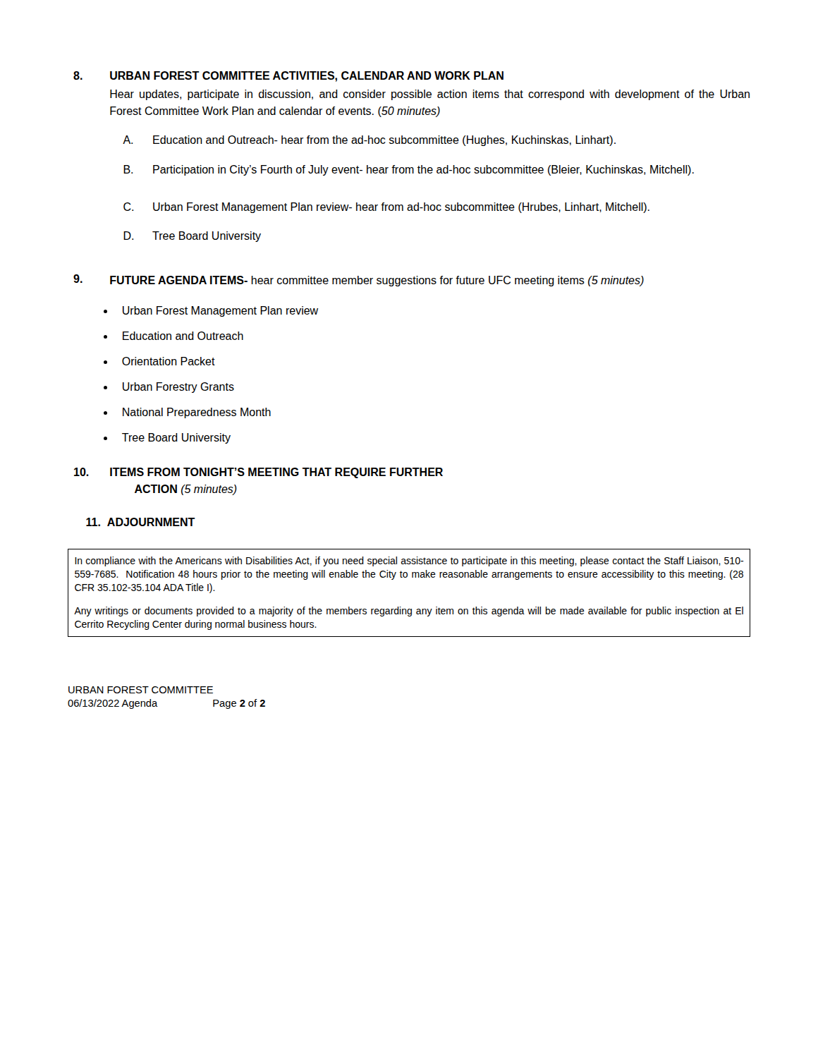8.
URBAN FOREST COMMITTEE ACTIVITIES, CALENDAR AND WORK PLAN
Hear updates, participate in discussion, and consider possible action items that correspond with development of the Urban Forest Committee Work Plan and calendar of events. (50 minutes)
A.
Education and Outreach- hear from the ad-hoc subcommittee (Hughes, Kuchinskas, Linhart).
B.
Participation in City’s Fourth of July event- hear from the ad-hoc subcommittee (Bleier, Kuchinskas, Mitchell).
C.
Urban Forest Management Plan review- hear from ad-hoc subcommittee (Hrubes, Linhart, Mitchell).
D.
Tree Board University
9.
FUTURE AGENDA ITEMS- hear committee member suggestions for future UFC meeting items (5 minutes)
Urban Forest Management Plan review
Education and Outreach
Orientation Packet
Urban Forestry Grants
National Preparedness Month
Tree Board University
10.
ITEMS FROM TONIGHT’S MEETING THAT REQUIRE FURTHER
ACTION (5 minutes)
11. ADJOURNMENT
In compliance with the Americans with Disabilities Act, if you need special assistance to participate in this meeting, please contact the Staff Liaison, 510-559-7685. Notification 48 hours prior to the meeting will enable the City to make reasonable arrangements to ensure accessibility to this meeting. (28 CFR 35.102-35.104 ADA Title I).
Any writings or documents provided to a majority of the members regarding any item on this agenda will be made available for public inspection at El Cerrito Recycling Center during normal business hours.
URBAN FOREST COMMITTEE
06/13/2022 Agenda Page 2 of 2